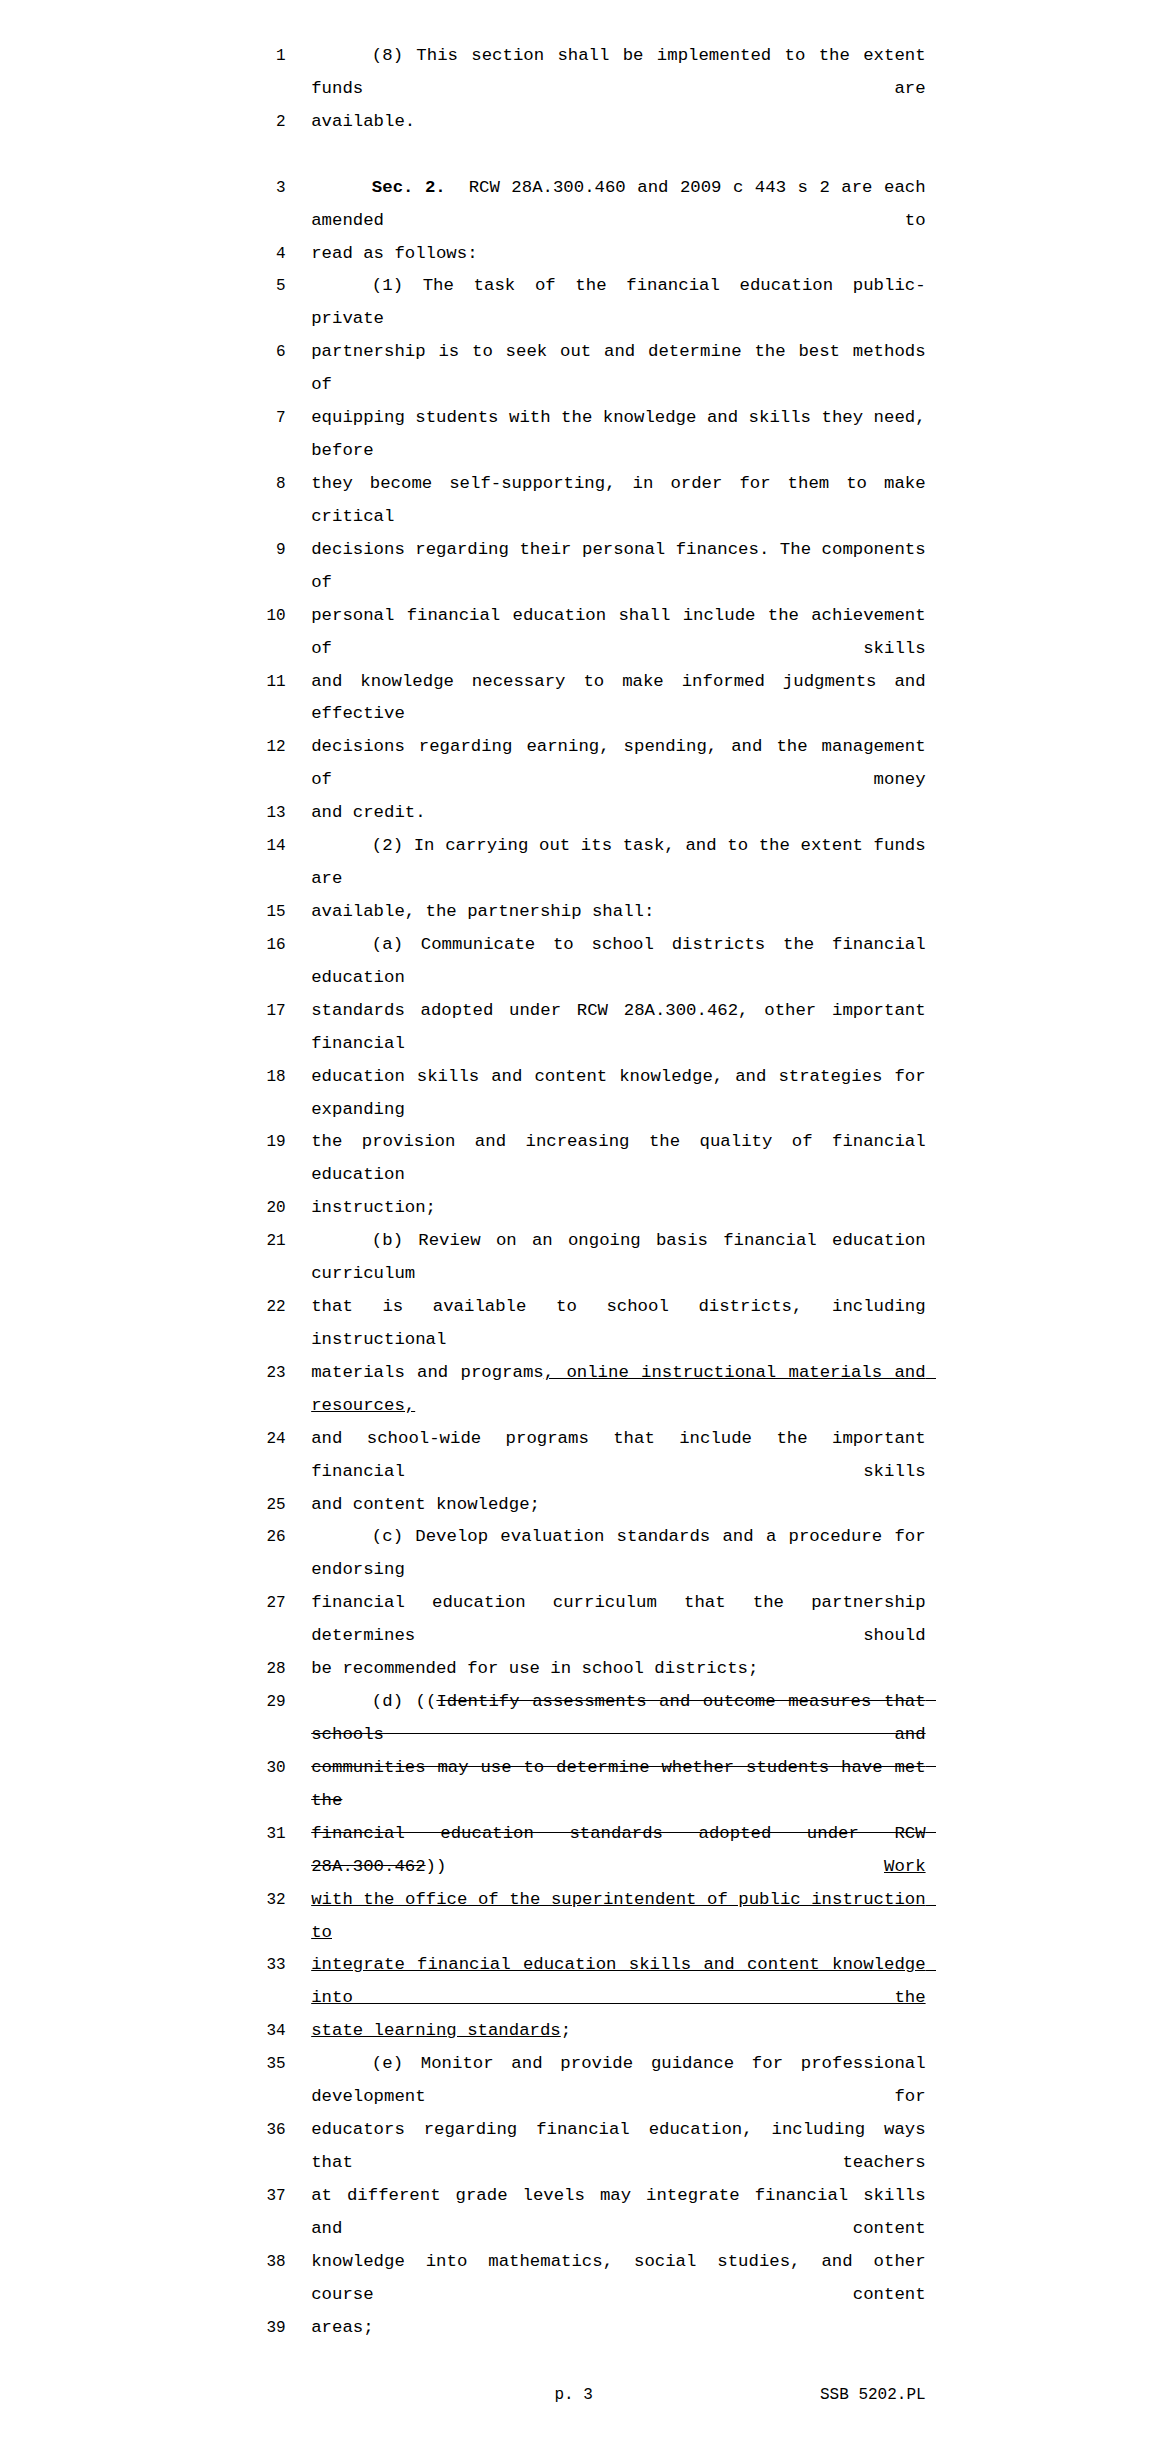1 (8) This section shall be implemented to the extent funds are
2 available.
3 Sec. 2. RCW 28A.300.460 and 2009 c 443 s 2 are each amended to
4 read as follows:
5 (1) The task of the financial education public-private
6 partnership is to seek out and determine the best methods of
7 equipping students with the knowledge and skills they need, before
8 they become self-supporting, in order for them to make critical
9 decisions regarding their personal finances. The components of
10 personal financial education shall include the achievement of skills
11 and knowledge necessary to make informed judgments and effective
12 decisions regarding earning, spending, and the management of money
13 and credit.
14 (2) In carrying out its task, and to the extent funds are
15 available, the partnership shall:
16 (a) Communicate to school districts the financial education
17 standards adopted under RCW 28A.300.462, other important financial
18 education skills and content knowledge, and strategies for expanding
19 the provision and increasing the quality of financial education
20 instruction;
21 (b) Review on an ongoing basis financial education curriculum
22 that is available to school districts, including instructional
23 materials and programs, online instructional materials and resources,
24 and school-wide programs that include the important financial skills
25 and content knowledge;
26 (c) Develop evaluation standards and a procedure for endorsing
27 financial education curriculum that the partnership determines should
28 be recommended for use in school districts;
29 (d) ((Identify assessments and outcome measures that schools and
30 communities may use to determine whether students have met the
31 financial education standards adopted under RCW 28A.300.462)) Work
32 with the office of the superintendent of public instruction to
33 integrate financial education skills and content knowledge into the
34 state learning standards;
35 (e) Monitor and provide guidance for professional development for
36 educators regarding financial education, including ways that teachers
37 at different grade levels may integrate financial skills and content
38 knowledge into mathematics, social studies, and other course content
39 areas;
p. 3 SSB 5202.PL